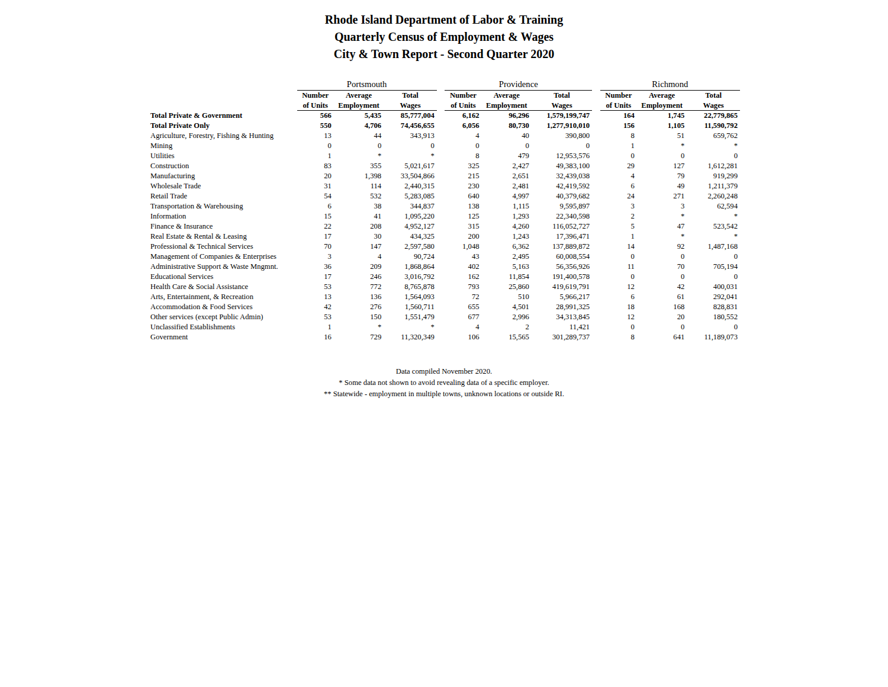Rhode Island Department of Labor & Training
Quarterly Census of Employment & Wages
City & Town Report - Second Quarter 2020
| | | Portsmouth | | Providence | | Richmond |
| --- | --- | --- | --- | --- | --- | --- |
| | | Number | Average | Total | | Number | Average | Total | | Number | Average | Total |
| | | of Units | Employment | Wages | | of Units | Employment | Wages | | of Units | Employment | Wages |
| Total Private & Government | | 566 | 5,435 | 85,777,004 | | 6,162 | 96,296 | 1,579,199,747 | | 164 | 1,745 | 22,779,865 |
| Total Private Only | | 550 | 4,706 | 74,456,655 | | 6,056 | 80,730 | 1,277,910,010 | | 156 | 1,105 | 11,590,792 |
| Agriculture, Forestry, Fishing & Hunting | | 13 | 44 | 343,913 | | 4 | 40 | 390,800 | | 8 | 51 | 659,762 |
| Mining | | 0 | 0 | 0 | | 0 | 0 | 0 | | 1 | * | * |
| Utilities | | 1 | * | * | | 8 | 479 | 12,953,576 | | 0 | 0 | 0 |
| Construction | | 83 | 355 | 5,021,617 | | 325 | 2,427 | 49,383,100 | | 29 | 127 | 1,612,281 |
| Manufacturing | | 20 | 1,398 | 33,504,866 | | 215 | 2,651 | 32,439,038 | | 4 | 79 | 919,299 |
| Wholesale Trade | | 31 | 114 | 2,440,315 | | 230 | 2,481 | 42,419,592 | | 6 | 49 | 1,211,379 |
| Retail Trade | | 54 | 532 | 5,283,085 | | 640 | 4,997 | 40,379,682 | | 24 | 271 | 2,260,248 |
| Transportation & Warehousing | | 6 | 38 | 344,837 | | 138 | 1,115 | 9,595,897 | | 3 | 3 | 62,594 |
| Information | | 15 | 41 | 1,095,220 | | 125 | 1,293 | 22,340,598 | | 2 | * | * |
| Finance & Insurance | | 22 | 208 | 4,952,127 | | 315 | 4,260 | 116,052,727 | | 5 | 47 | 523,542 |
| Real Estate & Rental & Leasing | | 17 | 30 | 434,325 | | 200 | 1,243 | 17,396,471 | | 1 | * | * |
| Professional & Technical Services | | 70 | 147 | 2,597,580 | | 1,048 | 6,362 | 137,889,872 | | 14 | 92 | 1,487,168 |
| Management of Companies & Enterprises | | 3 | 4 | 90,724 | | 43 | 2,495 | 60,008,554 | | 0 | 0 | 0 |
| Administrative Support & Waste Mngmnt. | | 36 | 209 | 1,868,864 | | 402 | 5,163 | 56,356,926 | | 11 | 70 | 705,194 |
| Educational Services | | 17 | 246 | 3,016,792 | | 162 | 11,854 | 191,400,578 | | 0 | 0 | 0 |
| Health Care & Social Assistance | | 53 | 772 | 8,765,878 | | 793 | 25,860 | 419,619,791 | | 12 | 42 | 400,031 |
| Arts, Entertainment, & Recreation | | 13 | 136 | 1,564,093 | | 72 | 510 | 5,966,217 | | 6 | 61 | 292,041 |
| Accommodation & Food Services | | 42 | 276 | 1,560,711 | | 655 | 4,501 | 28,991,325 | | 18 | 168 | 828,831 |
| Other services (except Public Admin) | | 53 | 150 | 1,551,479 | | 677 | 2,996 | 34,313,845 | | 12 | 20 | 180,552 |
| Unclassified Establishments | | 1 | * | * | | 4 | 2 | 11,421 | | 0 | 0 | 0 |
| Government | | 16 | 729 | 11,320,349 | | 106 | 15,565 | 301,289,737 | | 8 | 641 | 11,189,073 |
Data compiled November 2020.
* Some data not shown to avoid revealing data of a specific employer.
** Statewide - employment in multiple towns, unknown locations or outside RI.